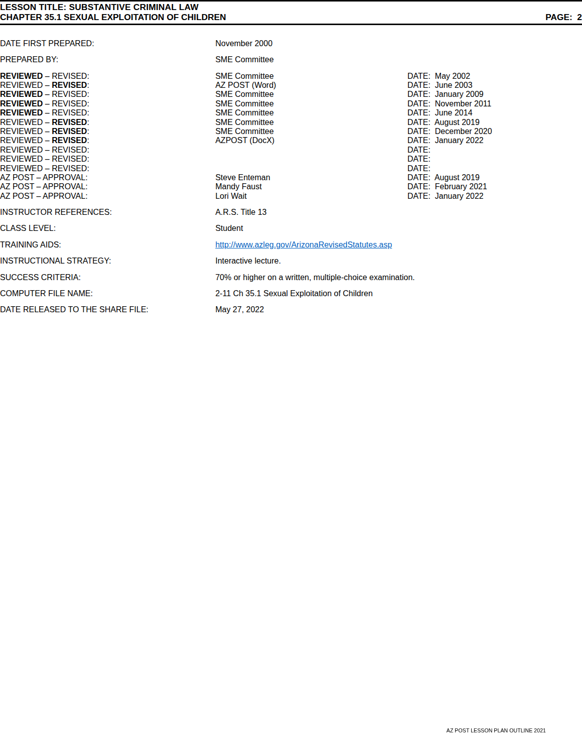LESSON TITLE: SUBSTANTIVE CRIMINAL LAW
CHAPTER 35.1 SEXUAL EXPLOITATION OF CHILDREN PAGE: 2
| DATE FIRST PREPARED: | November 2000 | |
| PREPARED BY: | SME Committee | |
| REVIEWED – REVISED: | SME Committee | DATE: May 2002 |
| REVIEWED – REVISED : | AZ POST (Word) | DATE: June 2003 |
| REVIEWED – REVISED: | SME Committee | DATE: January 2009 |
| REVIEWED – REVISED: | SME Committee | DATE: November 2011 |
| REVIEWED – REVISED: | SME Committee | DATE: June 2014 |
| REVIEWED – REVISED : | SME Committee | DATE: August 2019 |
| REVIEWED – REVISED : | SME Committee | DATE: December 2020 |
| REVIEWED – REVISED : | AZPOST (DocX) | DATE: January 2022 |
| REVIEWED – REVISED: | | DATE: |
| REVIEWED – REVISED: | | DATE: |
| REVIEWED – REVISED: | | DATE: |
| AZ POST – APPROVAL: | Steve Enteman | DATE: August 2019 |
| AZ POST – APPROVAL: | Mandy Faust | DATE: February 2021 |
| AZ POST – APPROVAL: | Lori Wait | DATE: January 2022 |
| INSTRUCTOR REFERENCES: | A.R.S. Title 13 |
| CLASS LEVEL: | Student |
| TRAINING AIDS: | http://www.azleg.gov/ArizonaRevisedStatutes.asp |
| INSTRUCTIONAL STRATEGY: | Interactive lecture. |
| SUCCESS CRITERIA: | 70% or higher on a written, multiple-choice examination. |
| COMPUTER FILE NAME: | 2-11 Ch 35.1 Sexual Exploitation of Children |
| DATE RELEASED TO THE SHARE FILE: | May 27, 2022 |
AZ POST LESSON PLAN OUTLINE 2021